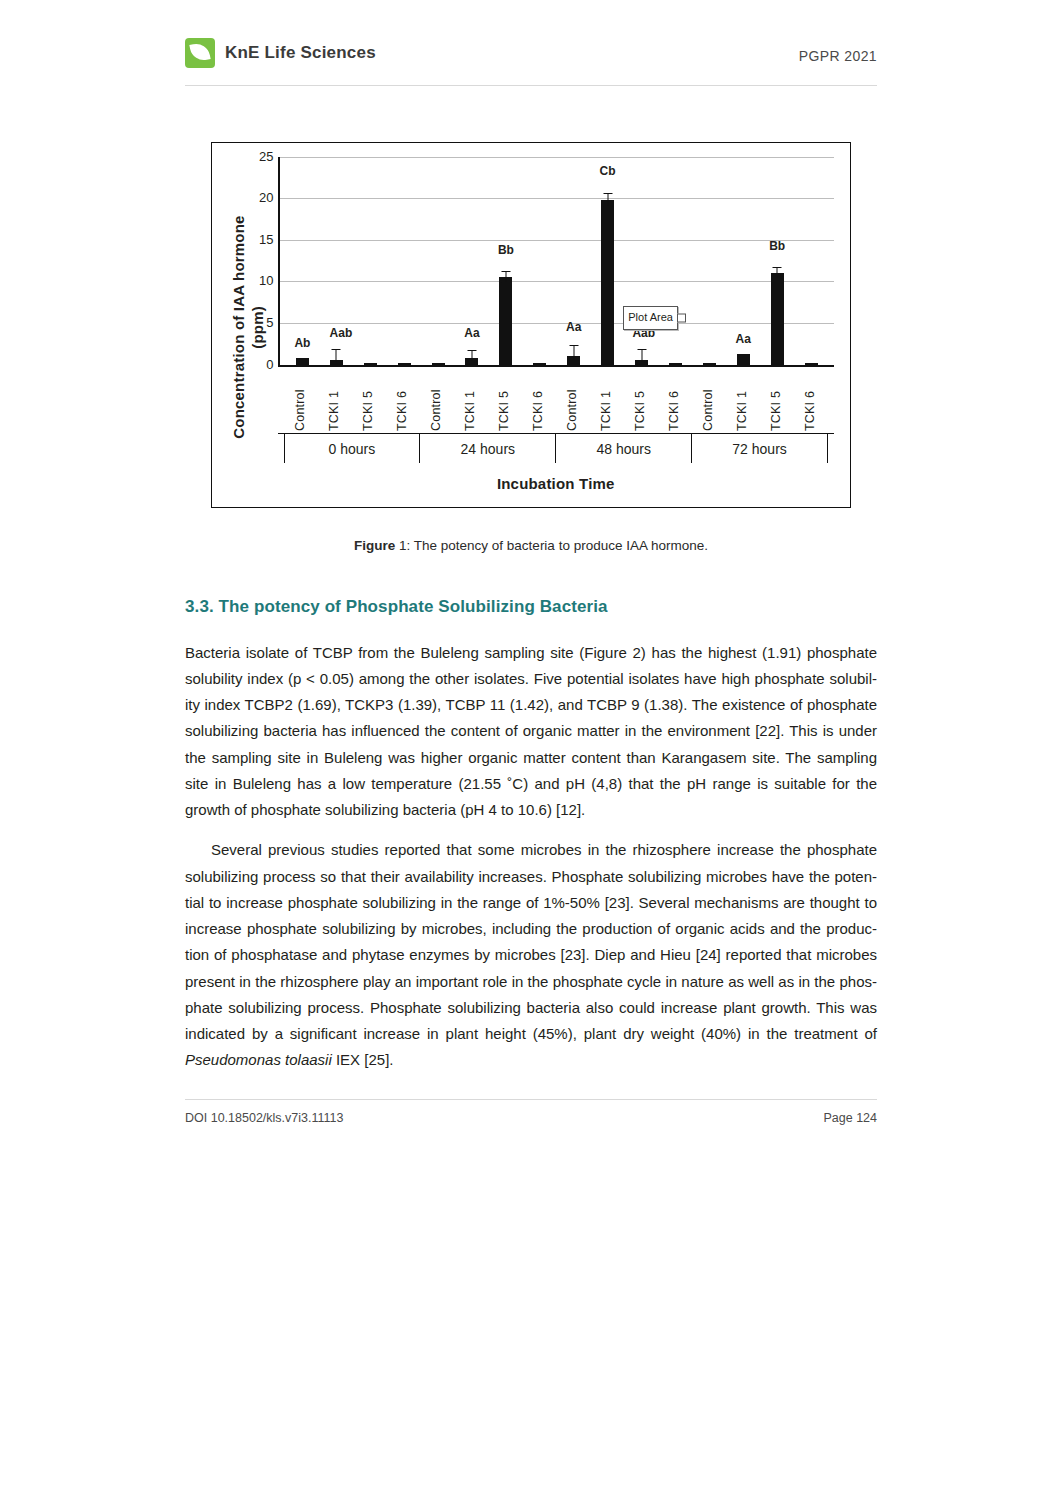KnE Life Sciences
PGPR 2021
Concentration of IAA hormone
(ppm)
25
20
15
10
5 0
Ab
Aab
Aa
Bb
Aa
Cb
Aab
Aa
Bb
Plot Area
Control TCKI 1 TCKI 5 TCKI 6
Control TCKI 1 TCKI 5 TCKI 6
Control TCKI 1 TCKI 5 TCKI 6
Control TCKI 1 TCKI 5 TCKI 6
0 hours
24 hours
48 hours
72 hours
Incubation Time
Figure 1: The potency of bacteria to produce IAA hormone.
3.3. The potency of Phosphate Solubilizing Bacteria
Bacteria isolate of TCBP from the Buleleng sampling site (Figure 2) has the highest (1.91) phosphate solubility index (p < 0.05) among the other isolates. Five potential isolates have high phosphate solubility index TCBP2 (1.69), TCKP3 (1.39), TCBP 11 (1.42), and TCBP 9 (1.38). The existence of phosphate solubilizing bacteria has influenced the content of organic matter in the environment [22]. This is under the sampling site in Buleleng was higher organic matter content than Karangasem site. The sampling site in Buleleng has a low temperature (21.55 ˚C) and pH (4,8) that the pH range is suitable for the growth of phosphate solubilizing bacteria (pH 4 to 10.6) [12].
Several previous studies reported that some microbes in the rhizosphere increase the phosphate solubilizing process so that their availability increases. Phosphate solubilizing microbes have the potential to increase phosphate solubilizing in the range of 1%-50% [23]. Several mechanisms are thought to increase phosphate solubilizing by microbes, including the production of organic acids and the production of phosphatase and phytase enzymes by microbes [23]. Diep and Hieu [24] reported that microbes present in the rhizosphere play an important role in the phosphate cycle in nature as well as in the phosphate solubilizing process. Phosphate solubilizing bacteria also could increase plant growth. This was indicated by a significant increase in plant height (45%), plant dry weight (40%) in the treatment of Pseudomonas tolaasii IEX [25].
DOI 10.18502/kls.v7i3.11113 Page 124